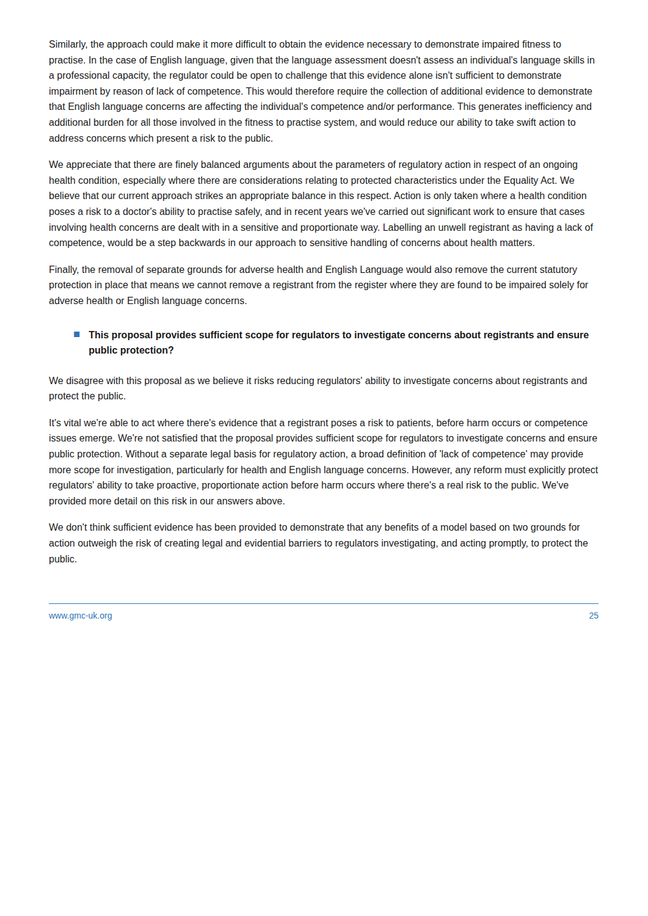Similarly, the approach could make it more difficult to obtain the evidence necessary to demonstrate impaired fitness to practise. In the case of English language, given that the language assessment doesn't assess an individual's language skills in a professional capacity, the regulator could be open to challenge that this evidence alone isn't sufficient to demonstrate impairment by reason of lack of competence. This would therefore require the collection of additional evidence to demonstrate that English language concerns are affecting the individual's competence and/or performance. This generates inefficiency and additional burden for all those involved in the fitness to practise system, and would reduce our ability to take swift action to address concerns which present a risk to the public.
We appreciate that there are finely balanced arguments about the parameters of regulatory action in respect of an ongoing health condition, especially where there are considerations relating to protected characteristics under the Equality Act. We believe that our current approach strikes an appropriate balance in this respect. Action is only taken where a health condition poses a risk to a doctor's ability to practise safely, and in recent years we've carried out significant work to ensure that cases involving health concerns are dealt with in a sensitive and proportionate way. Labelling an unwell registrant as having a lack of competence, would be a step backwards in our approach to sensitive handling of concerns about health matters.
Finally, the removal of separate grounds for adverse health and English Language would also remove the current statutory protection in place that means we cannot remove a registrant from the register where they are found to be impaired solely for adverse health or English language concerns.
■ This proposal provides sufficient scope for regulators to investigate concerns about registrants and ensure public protection?
We disagree with this proposal as we believe it risks reducing regulators' ability to investigate concerns about registrants and protect the public.
It's vital we're able to act where there's evidence that a registrant poses a risk to patients, before harm occurs or competence issues emerge. We're not satisfied that the proposal provides sufficient scope for regulators to investigate concerns and ensure public protection. Without a separate legal basis for regulatory action, a broad definition of 'lack of competence' may provide more scope for investigation, particularly for health and English language concerns. However, any reform must explicitly protect regulators' ability to take proactive, proportionate action before harm occurs where there's a real risk to the public. We've provided more detail on this risk in our answers above.
We don't think sufficient evidence has been provided to demonstrate that any benefits of a model based on two grounds for action outweigh the risk of creating legal and evidential barriers to regulators investigating, and acting promptly, to protect the public.
www.gmc-uk.org 25